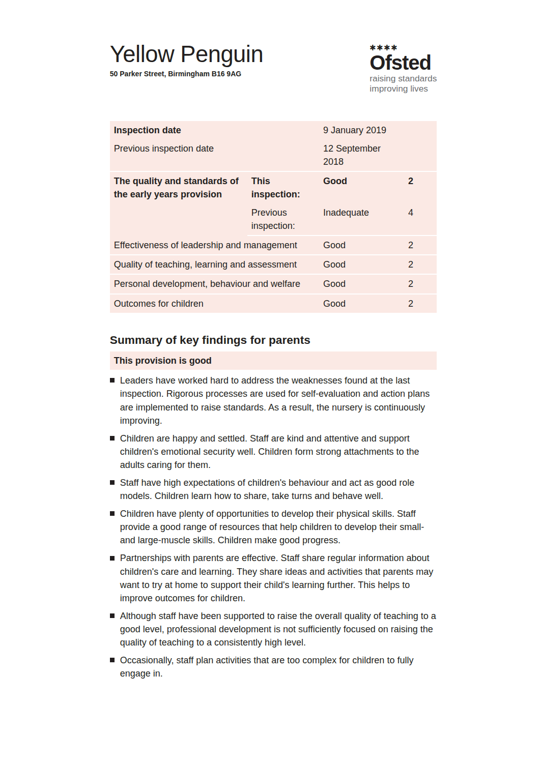Yellow Penguin
50 Parker Street, Birmingham B16 9AG
✱✱✱✱
Ofsted
raising standards
improving lives
| Inspection date | | 9 January 2019 | |
| Previous inspection date | | 12 September 2018 | |
| The quality and standards of the early years provision | This inspection: | Good | 2 |
| Previous inspection: | Inadequate | 4 |
| Effectiveness of leadership and management | Good | 2 |
| Quality of teaching, learning and assessment | Good | 2 |
| Personal development, behaviour and welfare | Good | 2 |
| Outcomes for children | Good | 2 |
Summary of key findings for parents
This provision is good
Leaders have worked hard to address the weaknesses found at the last inspection. Rigorous processes are used for self-evaluation and action plans are implemented to raise standards. As a result, the nursery is continuously improving.
Children are happy and settled. Staff are kind and attentive and support children's emotional security well. Children form strong attachments to the adults caring for them.
Staff have high expectations of children's behaviour and act as good role models. Children learn how to share, take turns and behave well.
Children have plenty of opportunities to develop their physical skills. Staff provide a good range of resources that help children to develop their small- and large-muscle skills. Children make good progress.
Partnerships with parents are effective. Staff share regular information about children's care and learning. They share ideas and activities that parents may want to try at home to support their child's learning further. This helps to improve outcomes for children.
Although staff have been supported to raise the overall quality of teaching to a good level, professional development is not sufficiently focused on raising the quality of teaching to a consistently high level.
Occasionally, staff plan activities that are too complex for children to fully engage in.